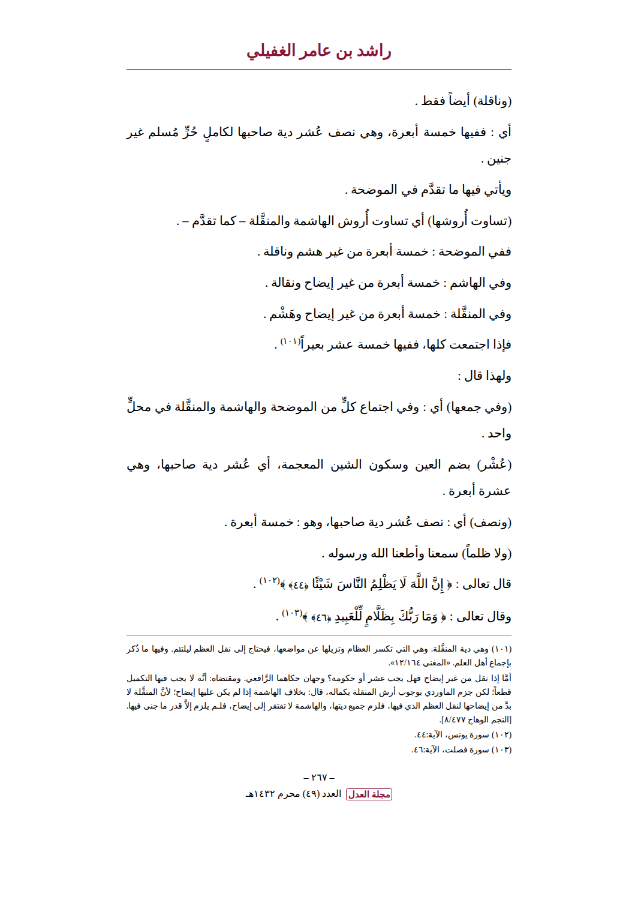راشد بن عامر الغفيلي
(وناقلة) أيضاً فقط .
أي : ففيها خمسة أبعرة، وهي نصف عُشر دية صاحبها لكاملٍ حُرٍّ مُسلم غير جنين .
ويأتي فيها ما تقدَّم في الموضحة .
(تساوت أُروشها) أي تساوت أُروش الهاشمة والمنقَّلة – كما تقدَّم – .
ففي الموضحة : خمسة أبعرة من غير هشم وناقلة .
وفي الهاشم : خمسة أبعرة من غير إيضاح ونقالة .
وفي المنقَّلة : خمسة أبعرة من غير إيضاح وهَشْم .
فإذا اجتمعت كلها، ففيها خمسة عشر بعيراً(١٠١) .
ولهذا قال :
(وفي جمعها) أي : وفي اجتماع كلٍّ من الموضحة والهاشمة والمنقَّلة في محلٍّ واحد .
(عُشْر) بضم العين وسكون الشين المعجمة، أي عُشر دية صاحبها، وهي عشرة أبعرة .
(ونصف) أي : نصف عُشر دية صاحبها، وهو : خمسة أبعرة .
(ولا ظلماً) سمعنا وأطعنا الله ورسوله .
قال تعالى : ﴿ إِنَّ اللَّهَ لَا يَظْلِمُ النَّاسَ شَيْئًا ﴿٤٤﴾ ﴾(١٠٢) .
وقال تعالى : ﴿ وَمَا رَبُّكَ بِظَلَّامٍ لِّلْعَبِيدِ ﴿٤٦﴾ ﴾(١٠٣) .
(١٠١) وهي دية المنقَّلة. وهي التي تكسر العظام وتزيلها عن مواضعها، فيحتاج إلى نقل العظم ليلتئم. وفيها ما ذُكر بإجماع أهل العلم. «المغني ١٢/١٦٤».
أمَّا إذا نقل من غير إيضاح فهل يجب عشر أو حكومة؟ وجهان حكاهما الرَّافعي. ومقتضاه: أنَّه لا يجب فيها التكميل قطعاً؛ لكن جزم الماوردي بوجوب أرش المنقلة بكماله، قال: بخلاف الهاشمة إذا لم يكن عليها إيضاح؛ لأنَّ المنقَّلة لا بدَّ من إيضاحها لنقل العظم الذي فيها، فلزم جميع ديتها، والهاشمة لا تفتقر إلى إيضاح، فلـم يلزم إلاَّ قدر ما جنى فيها. [النجم الوهاج ٨/٤٧٧].
(١٠٢) سورة يونس، الآية:٤٤.
(١٠٣) سورة فصلت، الآية:٤٦.
– ٢٦٧ – مجلة العدل العدد (٤٩) محرم ١٤٣٢هـ